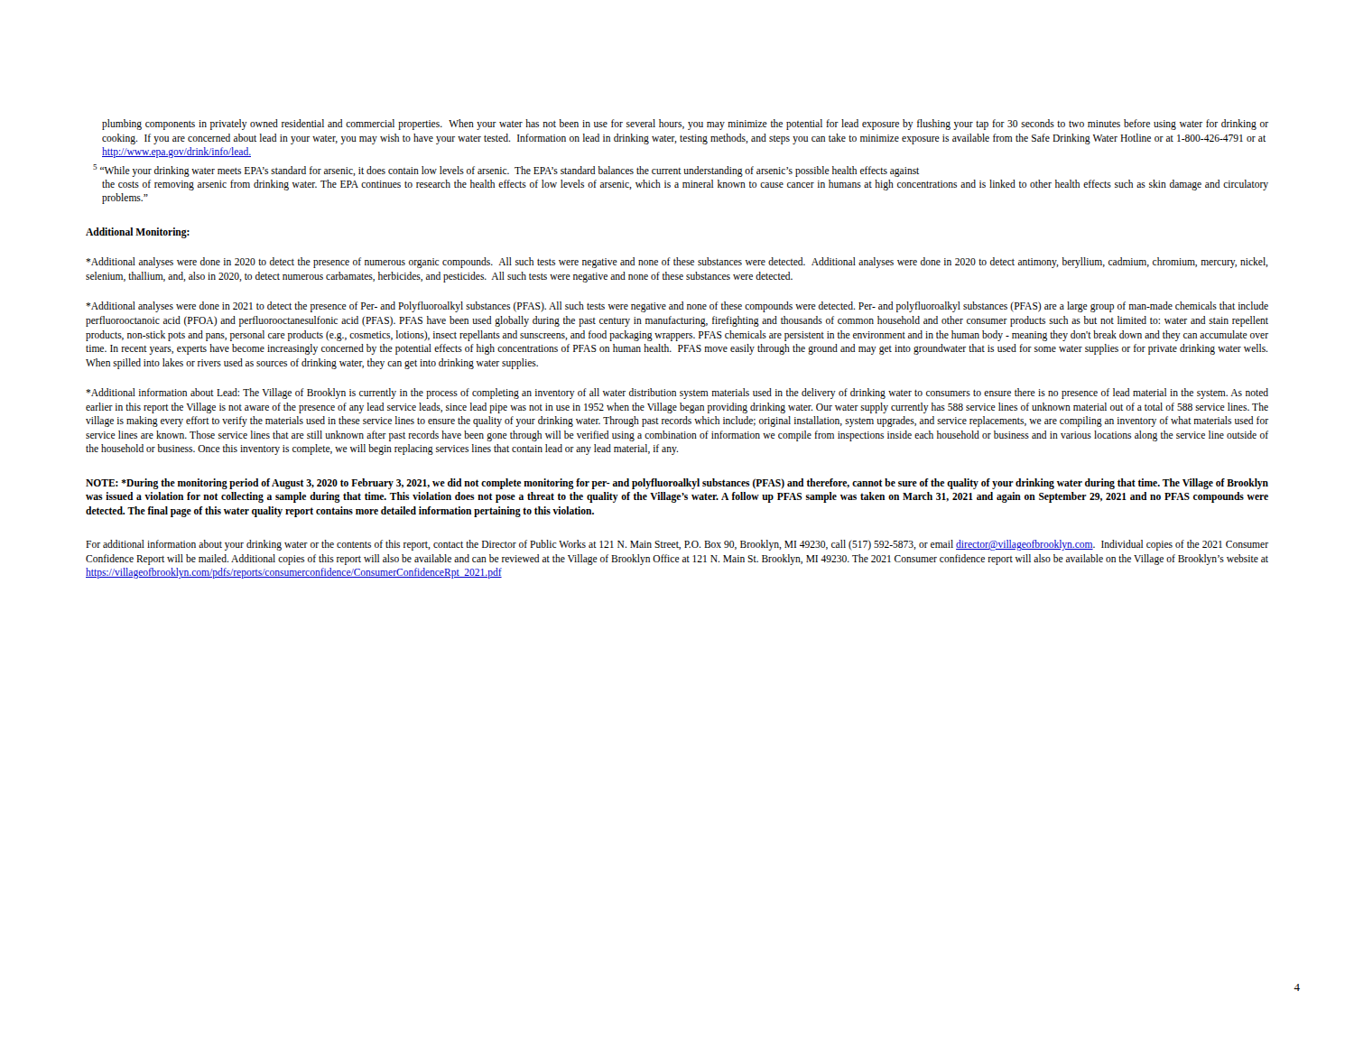plumbing components in privately owned residential and commercial properties. When your water has not been in use for several hours, you may minimize the potential for lead exposure by flushing your tap for 30 seconds to two minutes before using water for drinking or cooking. If you are concerned about lead in your water, you may wish to have your water tested. Information on lead in drinking water, testing methods, and steps you can take to minimize exposure is available from the Safe Drinking Water Hotline or at 1-800-426-4791 or at http://www.epa.gov/drink/info/lead.
5 “While your drinking water meets EPA’s standard for arsenic, it does contain low levels of arsenic. The EPA’s standard balances the current understanding of arsenic’s possible health effects against the costs of removing arsenic from drinking water. The EPA continues to research the health effects of low levels of arsenic, which is a mineral known to cause cancer in humans at high concentrations and is linked to other health effects such as skin damage and circulatory problems.”
Additional Monitoring:
*Additional analyses were done in 2020 to detect the presence of numerous organic compounds. All such tests were negative and none of these substances were detected. Additional analyses were done in 2020 to detect antimony, beryllium, cadmium, chromium, mercury, nickel, selenium, thallium, and, also in 2020, to detect numerous carbamates, herbicides, and pesticides. All such tests were negative and none of these substances were detected.
*Additional analyses were done in 2021 to detect the presence of Per- and Polyfluoroalkyl substances (PFAS). All such tests were negative and none of these compounds were detected. Per- and polyfluoroalkyl substances (PFAS) are a large group of man-made chemicals that include perfluorooctanoic acid (PFOA) and perfluorooctanesulfonic acid (PFAS). PFAS have been used globally during the past century in manufacturing, firefighting and thousands of common household and other consumer products such as but not limited to: water and stain repellent products, non-stick pots and pans, personal care products (e.g., cosmetics, lotions), insect repellants and sunscreens, and food packaging wrappers. PFAS chemicals are persistent in the environment and in the human body - meaning they don't break down and they can accumulate over time. In recent years, experts have become increasingly concerned by the potential effects of high concentrations of PFAS on human health. PFAS move easily through the ground and may get into groundwater that is used for some water supplies or for private drinking water wells. When spilled into lakes or rivers used as sources of drinking water, they can get into drinking water supplies.
*Additional information about Lead: The Village of Brooklyn is currently in the process of completing an inventory of all water distribution system materials used in the delivery of drinking water to consumers to ensure there is no presence of lead material in the system. As noted earlier in this report the Village is not aware of the presence of any lead service leads, since lead pipe was not in use in 1952 when the Village began providing drinking water. Our water supply currently has 588 service lines of unknown material out of a total of 588 service lines. The village is making every effort to verify the materials used in these service lines to ensure the quality of your drinking water. Through past records which include; original installation, system upgrades, and service replacements, we are compiling an inventory of what materials used for service lines are known. Those service lines that are still unknown after past records have been gone through will be verified using a combination of information we compile from inspections inside each household or business and in various locations along the service line outside of the household or business. Once this inventory is complete, we will begin replacing services lines that contain lead or any lead material, if any.
NOTE: *During the monitoring period of August 3, 2020 to February 3, 2021, we did not complete monitoring for per- and polyfluoroalkyl substances (PFAS) and therefore, cannot be sure of the quality of your drinking water during that time. The Village of Brooklyn was issued a violation for not collecting a sample during that time. This violation does not pose a threat to the quality of the Village’s water. A follow up PFAS sample was taken on March 31, 2021 and again on September 29, 2021 and no PFAS compounds were detected. The final page of this water quality report contains more detailed information pertaining to this violation.
For additional information about your drinking water or the contents of this report, contact the Director of Public Works at 121 N. Main Street, P.O. Box 90, Brooklyn, MI 49230, call (517) 592-5873, or email director@villageofbrooklyn.com. Individual copies of the 2021 Consumer Confidence Report will be mailed. Additional copies of this report will also be available and can be reviewed at the Village of Brooklyn Office at 121 N. Main St. Brooklyn, MI 49230. The 2021 Consumer confidence report will also be available on the Village of Brooklyn’s website at https://villageofbrooklyn.com/pdfs/reports/consumerconfidence/ConsumerConfidenceRpt_2021.pdf
4